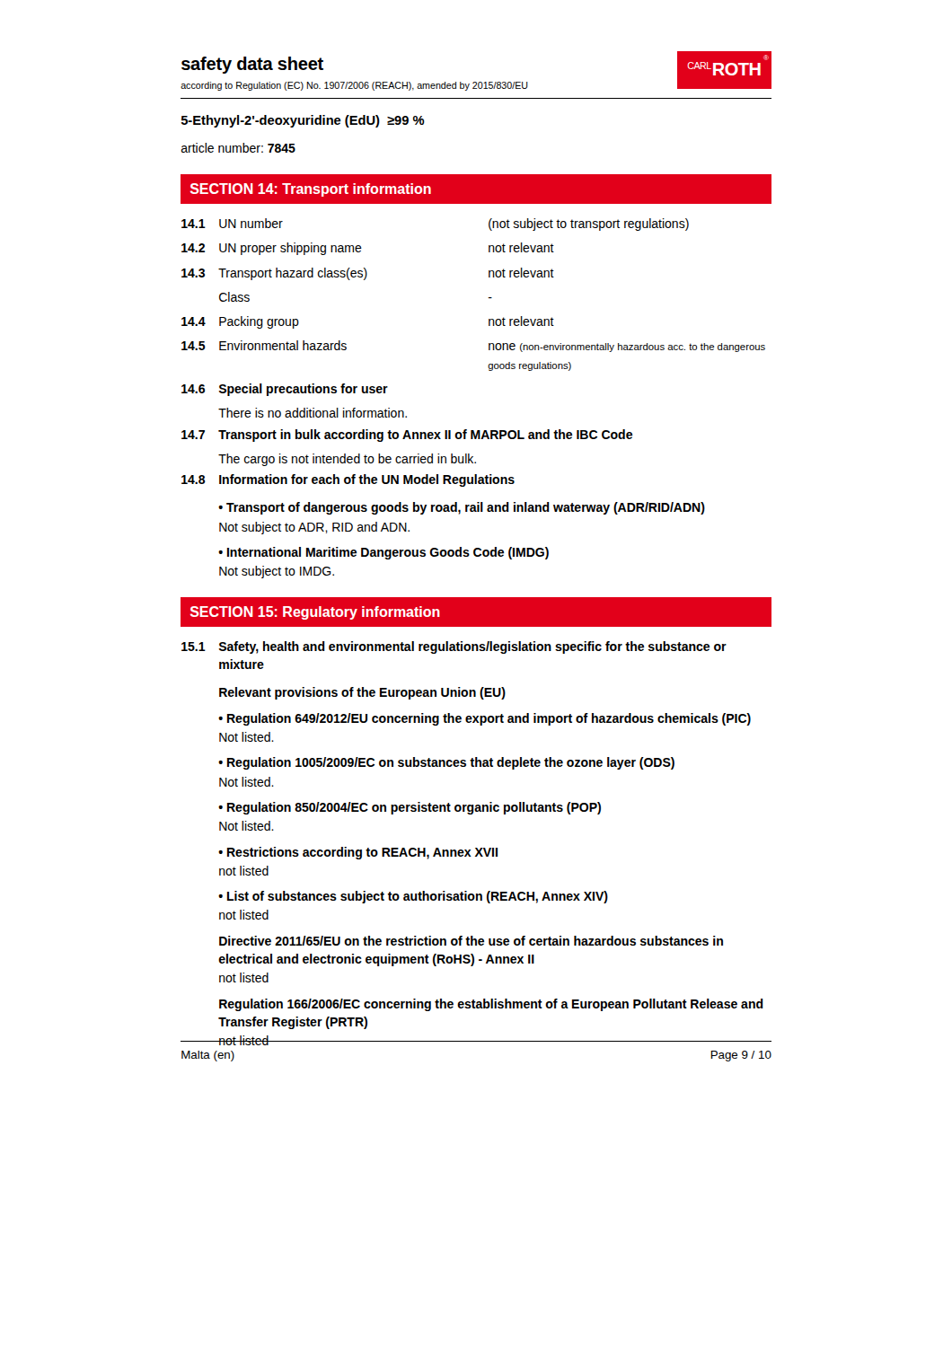safety data sheet
according to Regulation (EC) No. 1907/2006 (REACH), amended by 2015/830/EU
CARLROTH ®
5-Ethynyl-2'-deoxyuridine (EdU) ≥99 %
article number: 7845
SECTION 14: Transport information
14.1
UN number
(not subject to transport regulations)
14.2
UN proper shipping name
not relevant
14.3
Transport hazard class(es)
not relevant
Class
-
14.4
Packing group
not relevant
14.5
Environmental hazards
none (non-environmentally hazardous acc. to the dangerous goods regulations)
14.6
Special precautions for user
There is no additional information.
14.7
Transport in bulk according to Annex II of MARPOL and the IBC Code
The cargo is not intended to be carried in bulk.
14.8
Information for each of the UN Model Regulations
• Transport of dangerous goods by road, rail and inland waterway (ADR/RID/ADN)
Not subject to ADR, RID and ADN.
• International Maritime Dangerous Goods Code (IMDG)
Not subject to IMDG.
SECTION 15: Regulatory information
15.1
Safety, health and environmental regulations/legislation specific for the substance or mixture
Relevant provisions of the European Union (EU)
• Regulation 649/2012/EU concerning the export and import of hazardous chemicals (PIC)
Not listed.
• Regulation 1005/2009/EC on substances that deplete the ozone layer (ODS)
Not listed.
• Regulation 850/2004/EC on persistent organic pollutants (POP)
Not listed.
• Restrictions according to REACH, Annex XVII
not listed
• List of substances subject to authorisation (REACH, Annex XIV)
not listed
Directive 2011/65/EU on the restriction of the use of certain hazardous substances in electrical and electronic equipment (RoHS) - Annex II
not listed
Regulation 166/2006/EC concerning the establishment of a European Pollutant Release and Transfer Register (PRTR)
not listed
Malta (en) Page 9 / 10